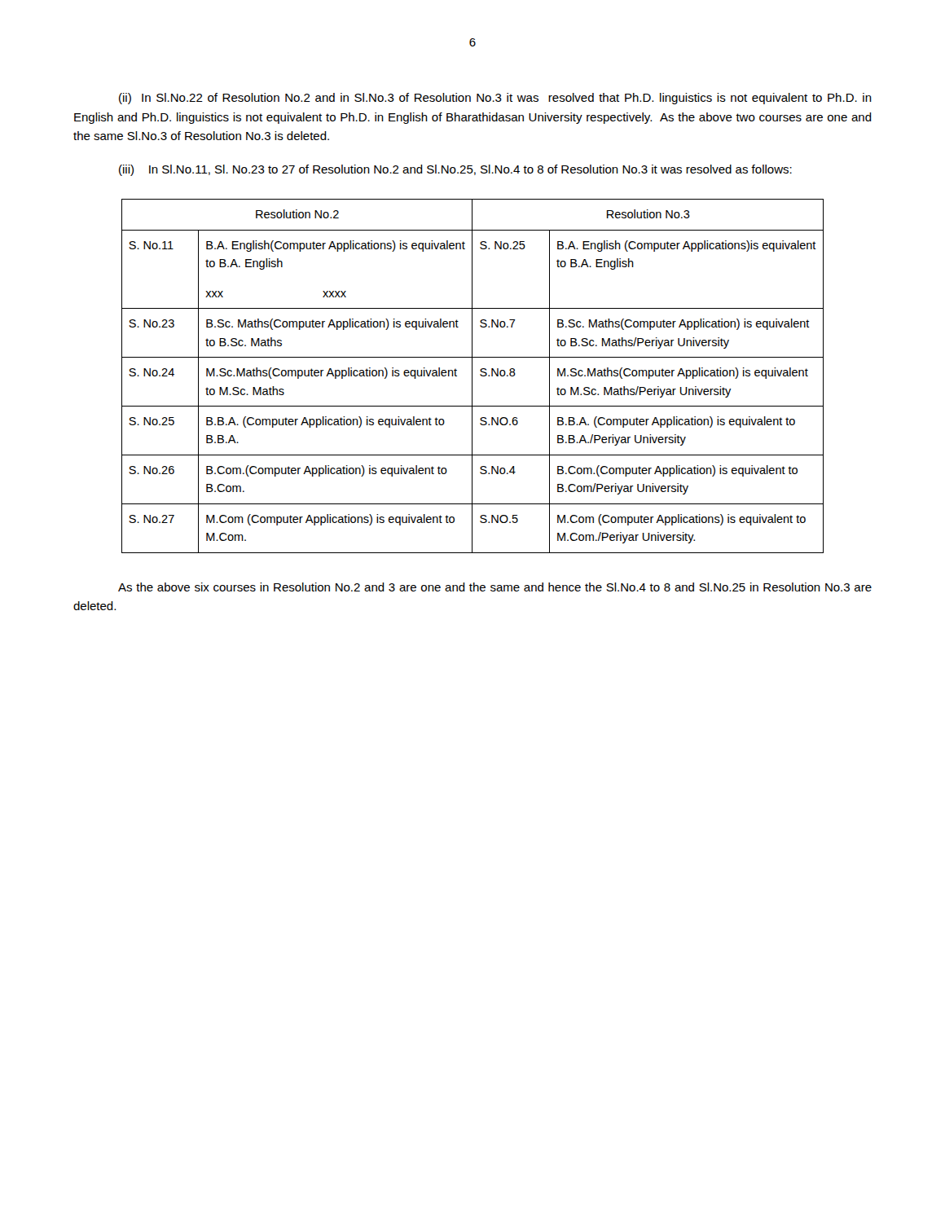6
(ii) In Sl.No.22 of Resolution No.2 and in Sl.No.3 of Resolution No.3 it was resolved that Ph.D. linguistics is not equivalent to Ph.D. in English and Ph.D. linguistics is not equivalent to Ph.D. in English of Bharathidasan University respectively. As the above two courses are one and the same Sl.No.3 of Resolution No.3 is deleted.
(iii) In Sl.No.11, Sl. No.23 to 27 of Resolution No.2 and Sl.No.25, Sl.No.4 to 8 of Resolution No.3 it was resolved as follows:
| Resolution No.2 | Resolution No.3 |
| --- | --- |
| S. No.11 | B.A. English(Computer Applications) is equivalent to B.A. English xxx xxxx | S. No.25 | B.A. English (Computer Applications)is equivalent to B.A. English |
| S. No.23 | B.Sc. Maths(Computer Application) is equivalent to B.Sc. Maths | S.No.7 | B.Sc. Maths(Computer Application) is equivalent to B.Sc. Maths/Periyar University |
| S. No.24 | M.Sc.Maths(Computer Application) is equivalent to M.Sc. Maths | S.No.8 | M.Sc.Maths(Computer Application) is equivalent to M.Sc. Maths/Periyar University |
| S. No.25 | B.B.A. (Computer Application) is equivalent to B.B.A. | S.NO.6 | B.B.A. (Computer Application) is equivalent to B.B.A./Periyar University |
| S. No.26 | B.Com.(Computer Application) is equivalent to B.Com. | S.No.4 | B.Com.(Computer Application) is equivalent to B.Com/Periyar University |
| S. No.27 | M.Com (Computer Applications) is equivalent to M.Com. | S.NO.5 | M.Com (Computer Applications) is equivalent to M.Com./Periyar University. |
As the above six courses in Resolution No.2 and 3 are one and the same and hence the Sl.No.4 to 8 and Sl.No.25 in Resolution No.3 are deleted.